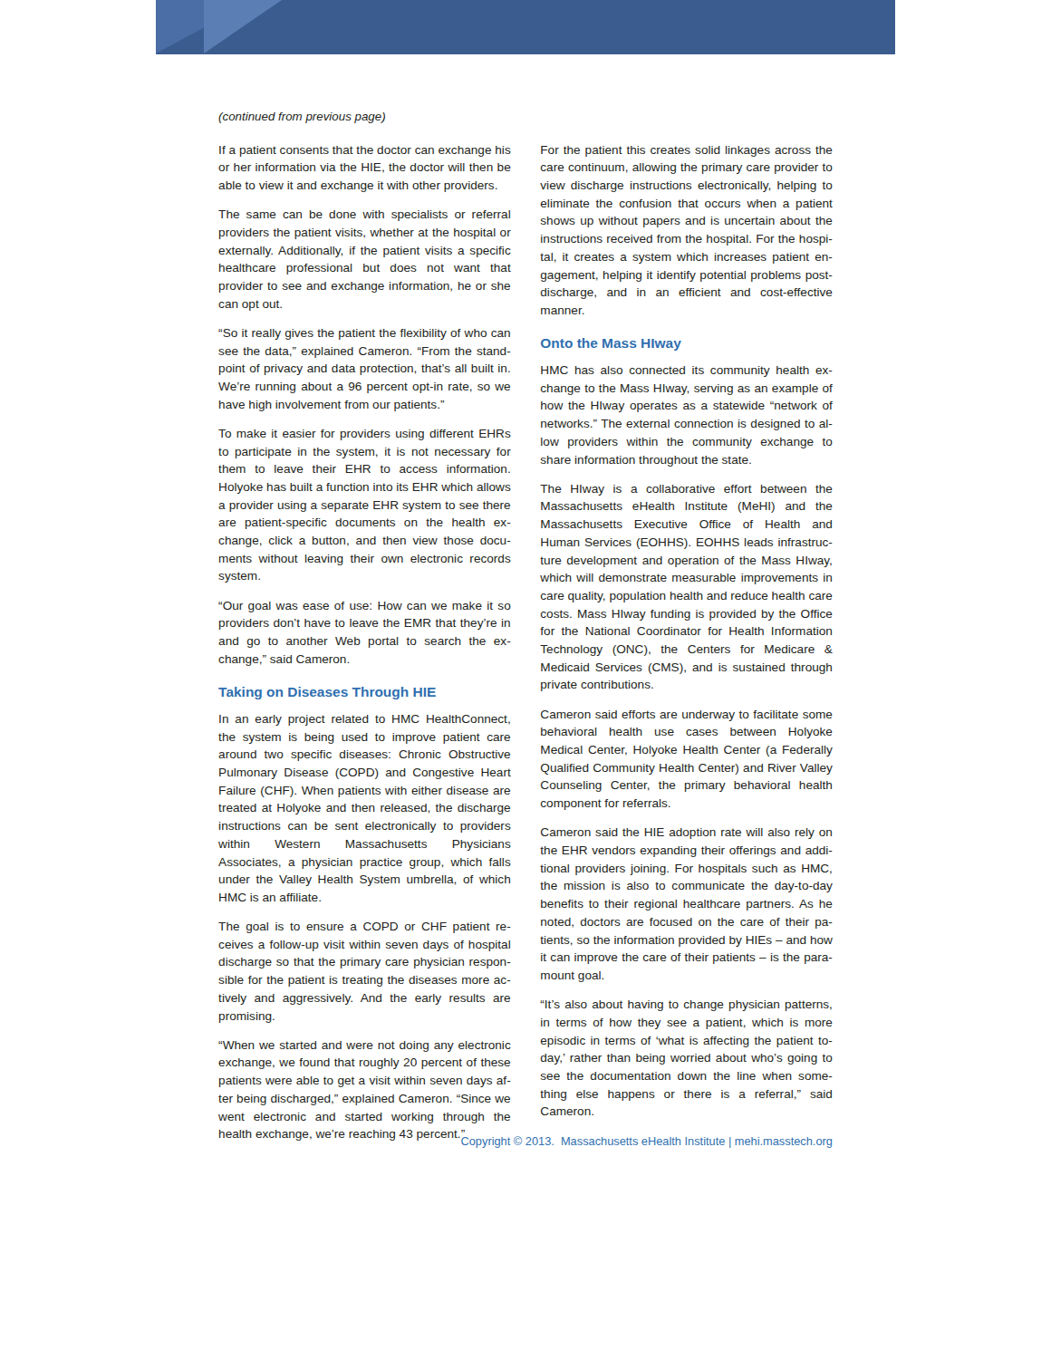(continued from previous page)
If a patient consents that the doctor can exchange his or her information via the HIE, the doctor will then be able to view it and exchange it with other providers.
The same can be done with specialists or referral providers the patient visits, whether at the hospital or externally. Additionally, if the patient visits a specific healthcare professional but does not want that provider to see and exchange information, he or she can opt out.
“So it really gives the patient the flexibility of who can see the data,” explained Cameron. “From the standpoint of privacy and data protection, that’s all built in. We’re running about a 96 percent opt-in rate, so we have high involvement from our patients.”
To make it easier for providers using different EHRs to participate in the system, it is not necessary for them to leave their EHR to access information. Holyoke has built a function into its EHR which allows a provider using a separate EHR system to see there are patient-specific documents on the health exchange, click a button, and then view those documents without leaving their own electronic records system.
“Our goal was ease of use: How can we make it so providers don’t have to leave the EMR that they’re in and go to another Web portal to search the exchange,” said Cameron.
Taking on Diseases Through HIE
In an early project related to HMC HealthConnect, the system is being used to improve patient care around two specific diseases: Chronic Obstructive Pulmonary Disease (COPD) and Congestive Heart Failure (CHF). When patients with either disease are treated at Holyoke and then released, the discharge instructions can be sent electronically to providers within Western Massachusetts Physicians Associates, a physician practice group, which falls under the Valley Health System umbrella, of which HMC is an affiliate.
The goal is to ensure a COPD or CHF patient receives a follow-up visit within seven days of hospital discharge so that the primary care physician responsible for the patient is treating the diseases more actively and aggressively. And the early results are promising.
“When we started and were not doing any electronic exchange, we found that roughly 20 percent of these patients were able to get a visit within seven days after being discharged,” explained Cameron. “Since we went electronic and started working through the health exchange, we’re reaching 43 percent.”
For the patient this creates solid linkages across the care continuum, allowing the primary care provider to view discharge instructions electronically, helping to eliminate the confusion that occurs when a patient shows up without papers and is uncertain about the instructions received from the hospital. For the hospital, it creates a system which increases patient engagement, helping it identify potential problems post-discharge, and in an efficient and cost-effective manner.
Onto the Mass HIway
HMC has also connected its community health exchange to the Mass HIway, serving as an example of how the HIway operates as a statewide “network of networks.” The external connection is designed to allow providers within the community exchange to share information throughout the state.
The HIway is a collaborative effort between the Massachusetts eHealth Institute (MeHI) and the Massachusetts Executive Office of Health and Human Services (EOHHS). EOHHS leads infrastructure development and operation of the Mass HIway, which will demonstrate measurable improvements in care quality, population health and reduce health care costs. Mass HIway funding is provided by the Office for the National Coordinator for Health Information Technology (ONC), the Centers for Medicare & Medicaid Services (CMS), and is sustained through private contributions.
Cameron said efforts are underway to facilitate some behavioral health use cases between Holyoke Medical Center, Holyoke Health Center (a Federally Qualified Community Health Center) and River Valley Counseling Center, the primary behavioral health component for referrals.
Cameron said the HIE adoption rate will also rely on the EHR vendors expanding their offerings and additional providers joining. For hospitals such as HMC, the mission is also to communicate the day-to-day benefits to their regional healthcare partners. As he noted, doctors are focused on the care of their patients, so the information provided by HIEs – and how it can improve the care of their patients – is the paramount goal.
“It’s also about having to change physician patterns, in terms of how they see a patient, which is more episodic in terms of ‘what is affecting the patient today,’ rather than being worried about who’s going to see the documentation down the line when something else happens or there is a referral,” said Cameron.
Copyright © 2013. Massachusetts eHealth Institute | mehi.masstech.org